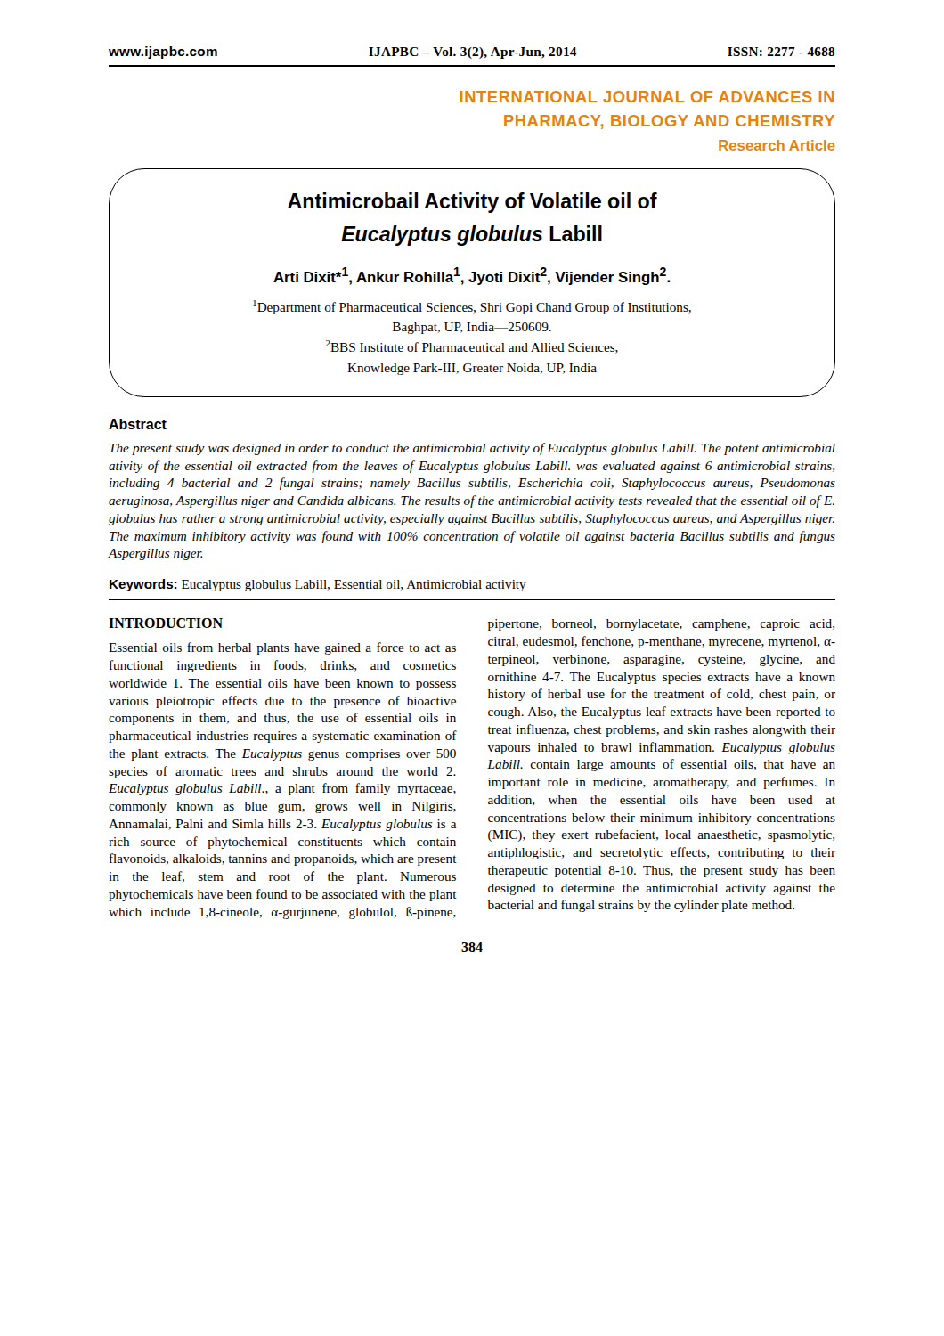www.ijapbc.com IJAPBC – Vol. 3(2), Apr-Jun, 2014 ISSN: 2277 - 4688
INTERNATIONAL JOURNAL OF ADVANCES IN
PHARMACY, BIOLOGY AND CHEMISTRY
Research Article
Antimicrobail Activity of Volatile oil of
Eucalyptus globulus Labill
Arti Dixit*1, Ankur Rohilla1, Jyoti Dixit2, Vijender Singh2.
1Department of Pharmaceutical Sciences, Shri Gopi Chand Group of Institutions,
Baghpat, UP, India—250609.
2BBS Institute of Pharmaceutical and Allied Sciences,
Knowledge Park-III, Greater Noida, UP, India
Abstract
The present study was designed in order to conduct the antimicrobial activity of Eucalyptus globulus Labill. The potent antimicrobial ativity of the essential oil extracted from the leaves of Eucalyptus globulus Labill. was evaluated against 6 antimicrobial strains, including 4 bacterial and 2 fungal strains; namely Bacillus subtilis, Escherichia coli, Staphylococcus aureus, Pseudomonas aeruginosa, Aspergillus niger and Candida albicans. The results of the antimicrobial activity tests revealed that the essential oil of E. globulus has rather a strong antimicrobial activity, especially against Bacillus subtilis, Staphylococcus aureus, and Aspergillus niger. The maximum inhibitory activity was found with 100% concentration of volatile oil against bacteria Bacillus subtilis and fungus Aspergillus niger.
Keywords: Eucalyptus globulus Labill, Essential oil, Antimicrobial activity
INTRODUCTION
Essential oils from herbal plants have gained a force to act as functional ingredients in foods, drinks, and cosmetics worldwide 1. The essential oils have been known to possess various pleiotropic effects due to the presence of bioactive components in them, and thus, the use of essential oils in pharmaceutical industries requires a systematic examination of the plant extracts. The Eucalyptus genus comprises over 500 species of aromatic trees and shrubs around the world 2. Eucalyptus globulus Labill., a plant from family myrtaceae, commonly known as blue gum, grows well in Nilgiris, Annamalai, Palni and Simla hills 2-3. Eucalyptus globulus is a rich source of phytochemical constituents which contain flavonoids, alkaloids, tannins and propanoids, which are present in the leaf, stem and root of the plant. Numerous phytochemicals have been found to be associated with the plant which include 1,8-cineole, α-gurjunene, globulol, ß-pinene, pipertone, borneol, bornylacetate, camphene, caproic acid, citral, eudesmol, fenchone, p-menthane, myrecene, myrtenol, α-terpineol, verbinone, asparagine, cysteine, glycine, and ornithine 4-7. The Eucalyptus species extracts have a known history of herbal use for the treatment of cold, chest pain, or cough. Also, the Eucalyptus leaf extracts have been reported to treat influenza, chest problems, and skin rashes alongwith their vapours inhaled to brawl inflammation. Eucalyptus globulus Labill. contain large amounts of essential oils, that have an important role in medicine, aromatherapy, and perfumes. In addition, when the essential oils have been used at concentrations below their minimum inhibitory concentrations (MIC), they exert rubefacient, local anaesthetic, spasmolytic, antiphlogistic, and secretolytic effects, contributing to their therapeutic potential 8-10. Thus, the present study has been designed to determine the antimicrobial activity against the bacterial and fungal strains by the cylinder plate method.
384